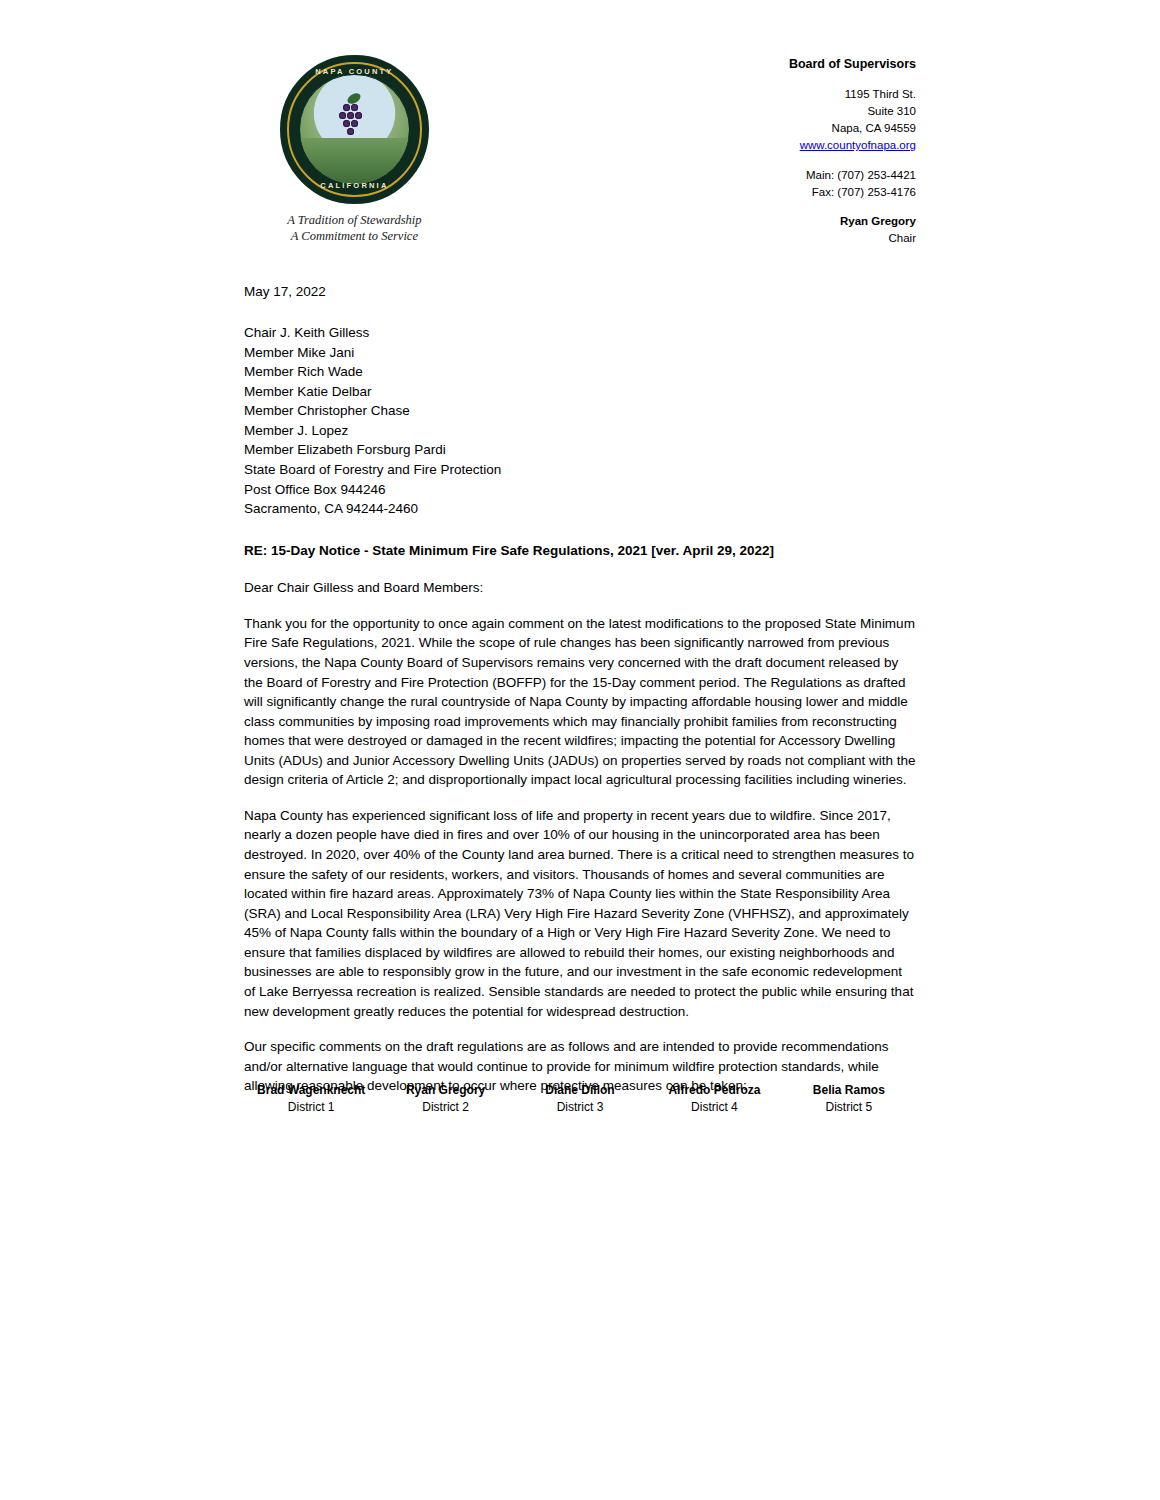NAPA COUNTY
CALIFORNIA
A Tradition of Stewardship
A Commitment to Service
Board of Supervisors
1195 Third St.
Suite 310
Napa, CA 94559
www.countyofnapa.org
Main: (707) 253-4421
Fax: (707) 253-4176
Ryan Gregory
Chair
May 17, 2022
Chair J. Keith Gilless
Member Mike Jani
Member Rich Wade
Member Katie Delbar
Member Christopher Chase
Member J. Lopez
Member Elizabeth Forsburg Pardi
State Board of Forestry and Fire Protection
Post Office Box 944246
Sacramento, CA 94244-2460
RE: 15-Day Notice - State Minimum Fire Safe Regulations, 2021 [ver. April 29, 2022]
Dear Chair Gilless and Board Members:
Thank you for the opportunity to once again comment on the latest modifications to the proposed State Minimum Fire Safe Regulations, 2021. While the scope of rule changes has been significantly narrowed from previous versions, the Napa County Board of Supervisors remains very concerned with the draft document released by the Board of Forestry and Fire Protection (BOFFP) for the 15-Day comment period. The Regulations as drafted will significantly change the rural countryside of Napa County by impacting affordable housing lower and middle class communities by imposing road improvements which may financially prohibit families from reconstructing homes that were destroyed or damaged in the recent wildfires; impacting the potential for Accessory Dwelling Units (ADUs) and Junior Accessory Dwelling Units (JADUs) on properties served by roads not compliant with the design criteria of Article 2; and disproportionally impact local agricultural processing facilities including wineries.
Napa County has experienced significant loss of life and property in recent years due to wildfire. Since 2017, nearly a dozen people have died in fires and over 10% of our housing in the unincorporated area has been destroyed. In 2020, over 40% of the County land area burned. There is a critical need to strengthen measures to ensure the safety of our residents, workers, and visitors. Thousands of homes and several communities are located within fire hazard areas. Approximately 73% of Napa County lies within the State Responsibility Area (SRA) and Local Responsibility Area (LRA) Very High Fire Hazard Severity Zone (VHFHSZ), and approximately 45% of Napa County falls within the boundary of a High or Very High Fire Hazard Severity Zone. We need to ensure that families displaced by wildfires are allowed to rebuild their homes, our existing neighborhoods and businesses are able to responsibly grow in the future, and our investment in the safe economic redevelopment of Lake Berryessa recreation is realized. Sensible standards are needed to protect the public while ensuring that new development greatly reduces the potential for widespread destruction.
Our specific comments on the draft regulations are as follows and are intended to provide recommendations and/or alternative language that would continue to provide for minimum wildfire protection standards, while allowing reasonable development to occur where protective measures can be taken:
Brad Wagenknecht
District 1
Ryan Gregory
District 2
Diane Dillon
District 3
Alfredo Pedroza
District 4
Belia Ramos
District 5